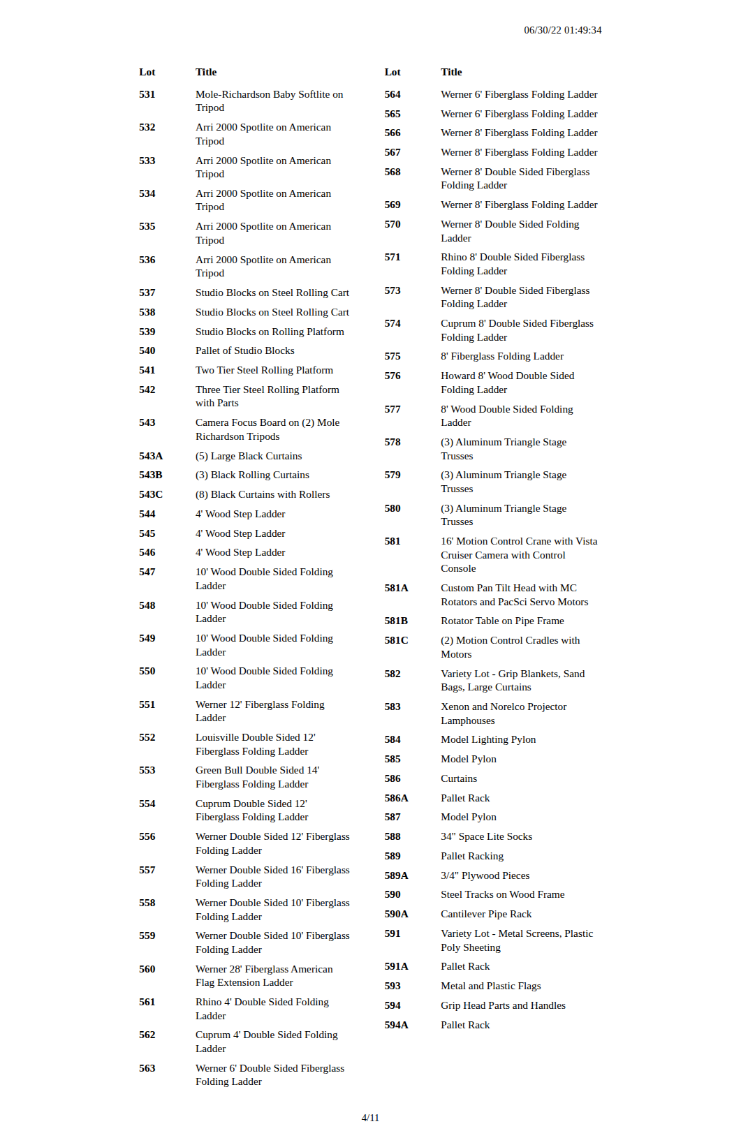06/30/22 01:49:34
| Lot | Title |
| --- | --- |
| 531 | Mole-Richardson Baby Softlite on Tripod |
| 532 | Arri 2000 Spotlite on American Tripod |
| 533 | Arri 2000 Spotlite on American Tripod |
| 534 | Arri 2000 Spotlite on American Tripod |
| 535 | Arri 2000 Spotlite on American Tripod |
| 536 | Arri 2000 Spotlite on American Tripod |
| 537 | Studio Blocks on Steel Rolling Cart |
| 538 | Studio Blocks on Steel Rolling Cart |
| 539 | Studio Blocks on Rolling Platform |
| 540 | Pallet of Studio Blocks |
| 541 | Two Tier Steel Rolling Platform |
| 542 | Three Tier Steel Rolling Platform with Parts |
| 543 | Camera Focus Board on (2) Mole Richardson Tripods |
| 543A | (5) Large Black Curtains |
| 543B | (3) Black Rolling Curtains |
| 543C | (8) Black Curtains with Rollers |
| 544 | 4' Wood Step Ladder |
| 545 | 4' Wood Step Ladder |
| 546 | 4' Wood Step Ladder |
| 547 | 10' Wood Double Sided Folding Ladder |
| 548 | 10' Wood Double Sided Folding Ladder |
| 549 | 10' Wood Double Sided Folding Ladder |
| 550 | 10' Wood Double Sided Folding Ladder |
| 551 | Werner 12' Fiberglass Folding Ladder |
| 552 | Louisville Double Sided 12' Fiberglass Folding Ladder |
| 553 | Green Bull Double Sided 14' Fiberglass Folding Ladder |
| 554 | Cuprum Double Sided 12' Fiberglass Folding Ladder |
| 556 | Werner Double Sided 12' Fiberglass Folding Ladder |
| 557 | Werner Double Sided 16' Fiberglass Folding Ladder |
| 558 | Werner Double Sided 10' Fiberglass Folding Ladder |
| 559 | Werner Double Sided 10' Fiberglass Folding Ladder |
| 560 | Werner 28' Fiberglass American Flag Extension Ladder |
| 561 | Rhino 4' Double Sided Folding Ladder |
| 562 | Cuprum 4' Double Sided Folding Ladder |
| 563 | Werner 6' Double Sided Fiberglass Folding Ladder |
| Lot | Title |
| --- | --- |
| 564 | Werner 6' Fiberglass Folding Ladder |
| 565 | Werner 6' Fiberglass Folding Ladder |
| 566 | Werner 8' Fiberglass Folding Ladder |
| 567 | Werner 8' Fiberglass Folding Ladder |
| 568 | Werner 8' Double Sided Fiberglass Folding Ladder |
| 569 | Werner 8' Fiberglass Folding Ladder |
| 570 | Werner 8' Double Sided Folding Ladder |
| 571 | Rhino 8' Double Sided Fiberglass Folding Ladder |
| 573 | Werner 8' Double Sided Fiberglass Folding Ladder |
| 574 | Cuprum 8' Double Sided Fiberglass Folding Ladder |
| 575 | 8' Fiberglass Folding Ladder |
| 576 | Howard 8' Wood Double Sided Folding Ladder |
| 577 | 8' Wood Double Sided Folding Ladder |
| 578 | (3) Aluminum Triangle Stage Trusses |
| 579 | (3) Aluminum Triangle Stage Trusses |
| 580 | (3) Aluminum Triangle Stage Trusses |
| 581 | 16' Motion Control Crane with Vista Cruiser Camera with Control Console |
| 581A | Custom Pan Tilt Head with MC Rotators and PacSci Servo Motors |
| 581B | Rotator Table on Pipe Frame |
| 581C | (2) Motion Control Cradles with Motors |
| 582 | Variety Lot - Grip Blankets, Sand Bags, Large Curtains |
| 583 | Xenon and Norelco Projector Lamphouses |
| 584 | Model Lighting Pylon |
| 585 | Model Pylon |
| 586 | Curtains |
| 586A | Pallet Rack |
| 587 | Model Pylon |
| 588 | 34" Space Lite Socks |
| 589 | Pallet Racking |
| 589A | 3/4" Plywood Pieces |
| 590 | Steel Tracks on Wood Frame |
| 590A | Cantilever Pipe Rack |
| 591 | Variety Lot - Metal Screens, Plastic Poly Sheeting |
| 591A | Pallet Rack |
| 593 | Metal and Plastic Flags |
| 594 | Grip Head Parts and Handles |
| 594A | Pallet Rack |
4/11